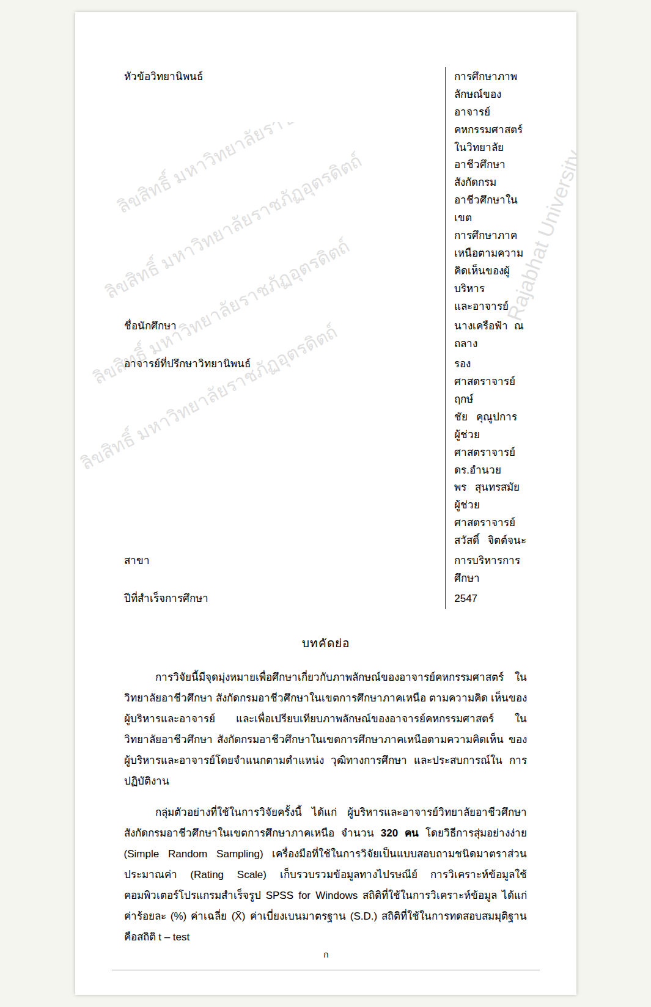ลิขสิทธิ์ มหาวิทยาลัยราชภัฏอุตรดิตถ์
ลิขสิทธิ์ มหาวิทยาลัยราชภัฏอุตรดิตถ์
ลิขสิทธิ์ มหาวิทยาลัยราชภัฏอุตรดิตถ์
ลิขสิทธิ์ มหาวิทยาลัยราชภัฏอุตรดิตถ์
Rajabhat University
| หัวข้อวิทยานิพนธ์ | การศึกษาภาพลักษณ์ของอาจารย์คหกรรมศาสตร์ ในวิทยาลัยอาชีวศึกษาสังกัดกรมอาชีวศึกษาในเขต การศึกษาภาคเหนือตามความคิดเห็นของผู้บริหาร และอาจารย์ |
| ชื่อนักศึกษา | นางเครือฟ้า ณ ถลาง |
| อาจารย์ที่ปรึกษาวิทยานิพนธ์ | รองศาสตราจารย์ฤกษ์ชัย คุณูปการ ผู้ช่วยศาสตราจารย์ ดร.อำนวยพร สุนทรสมัย ผู้ช่วยศาสตราจารย์สวัสดิ์ จิตต์จนะ |
| สาขา | การบริหารการศึกษา |
| ปีที่สำเร็จการศึกษา | 2547 |
บทคัดย่อ
การวิจัยนี้มีจุดมุ่งหมายเพื่อศึกษาเกี่ยวกับภาพลักษณ์ของอาจารย์คหกรรมศาสตร์ ในวิทยาลัยอาชีวศึกษา สังกัดกรมอาชีวศึกษาในเขตการศึกษาภาคเหนือ ตามความคิด เห็นของผู้บริหารและอาจารย์ และเพื่อเปรียบเทียบภาพลักษณ์ของอาจารย์คหกรรมศาสตร์ ในวิทยาลัยอาชีวศึกษา สังกัดกรมอาชีวศึกษาในเขตการศึกษาภาคเหนือตามความคิดเห็น ของผู้บริหารและอาจารย์โดยจำแนกตามตำแหน่ง วุฒิทางการศึกษา และประสบการณ์ใน การปฏิบัติงาน
กลุ่มตัวอย่างที่ใช้ในการวิจัยครั้งนี้ ได้แก่ ผู้บริหารและอาจารย์วิทยาลัยอาชีวศึกษา สังกัดกรมอาชีวศึกษาในเขตการศึกษาภาคเหนือ จำนวน 320 คน โดยวิธีการสุ่มอย่างง่าย (Simple Random Sampling) เครื่องมือที่ใช้ในการวิจัยเป็นแบบสอบถามชนิดมาตราส่วน ประมาณค่า (Rating Scale) เก็บรวบรวมข้อมูลทางไปรษณีย์ การวิเคราะห์ข้อมูลใช้ คอมพิวเตอร์โปรแกรมสำเร็จรูป SPSS for Windows สถิติที่ใช้ในการวิเคราะห์ข้อมูล ได้แก่ ค่าร้อยละ (%) ค่าเฉลี่ย (X̄) ค่าเบี่ยงเบนมาตรฐาน (S.D.) สถิติที่ใช้ในการทดสอบสมมุติฐาน คือสถิติ t – test
ก